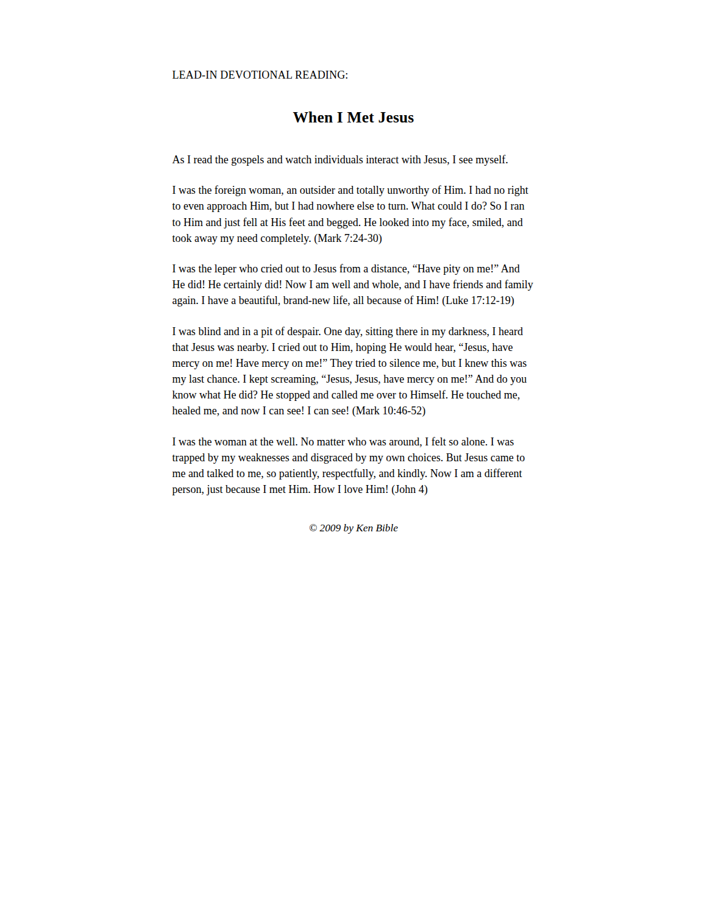LEAD-IN DEVOTIONAL READING:
When I Met Jesus
As I read the gospels and watch individuals interact with Jesus, I see myself.
I was the foreign woman, an outsider and totally unworthy of Him. I had no right to even approach Him, but I had nowhere else to turn. What could I do? So I ran to Him and just fell at His feet and begged. He looked into my face, smiled, and took away my need completely. (Mark 7:24-30)
I was the leper who cried out to Jesus from a distance, “Have pity on me!” And He did! He certainly did! Now I am well and whole, and I have friends and family again. I have a beautiful, brand-new life, all because of Him! (Luke 17:12-19)
I was blind and in a pit of despair. One day, sitting there in my darkness, I heard that Jesus was nearby. I cried out to Him, hoping He would hear, “Jesus, have mercy on me! Have mercy on me!” They tried to silence me, but I knew this was my last chance. I kept screaming, “Jesus, Jesus, have mercy on me!” And do you know what He did? He stopped and called me over to Himself. He touched me, healed me, and now I can see! I can see! (Mark 10:46-52)
I was the woman at the well. No matter who was around, I felt so alone. I was trapped by my weaknesses and disgraced by my own choices. But Jesus came to me and talked to me, so patiently, respectfully, and kindly. Now I am a different person, just because I met Him. How I love Him! (John 4)
© 2009 by Ken Bible